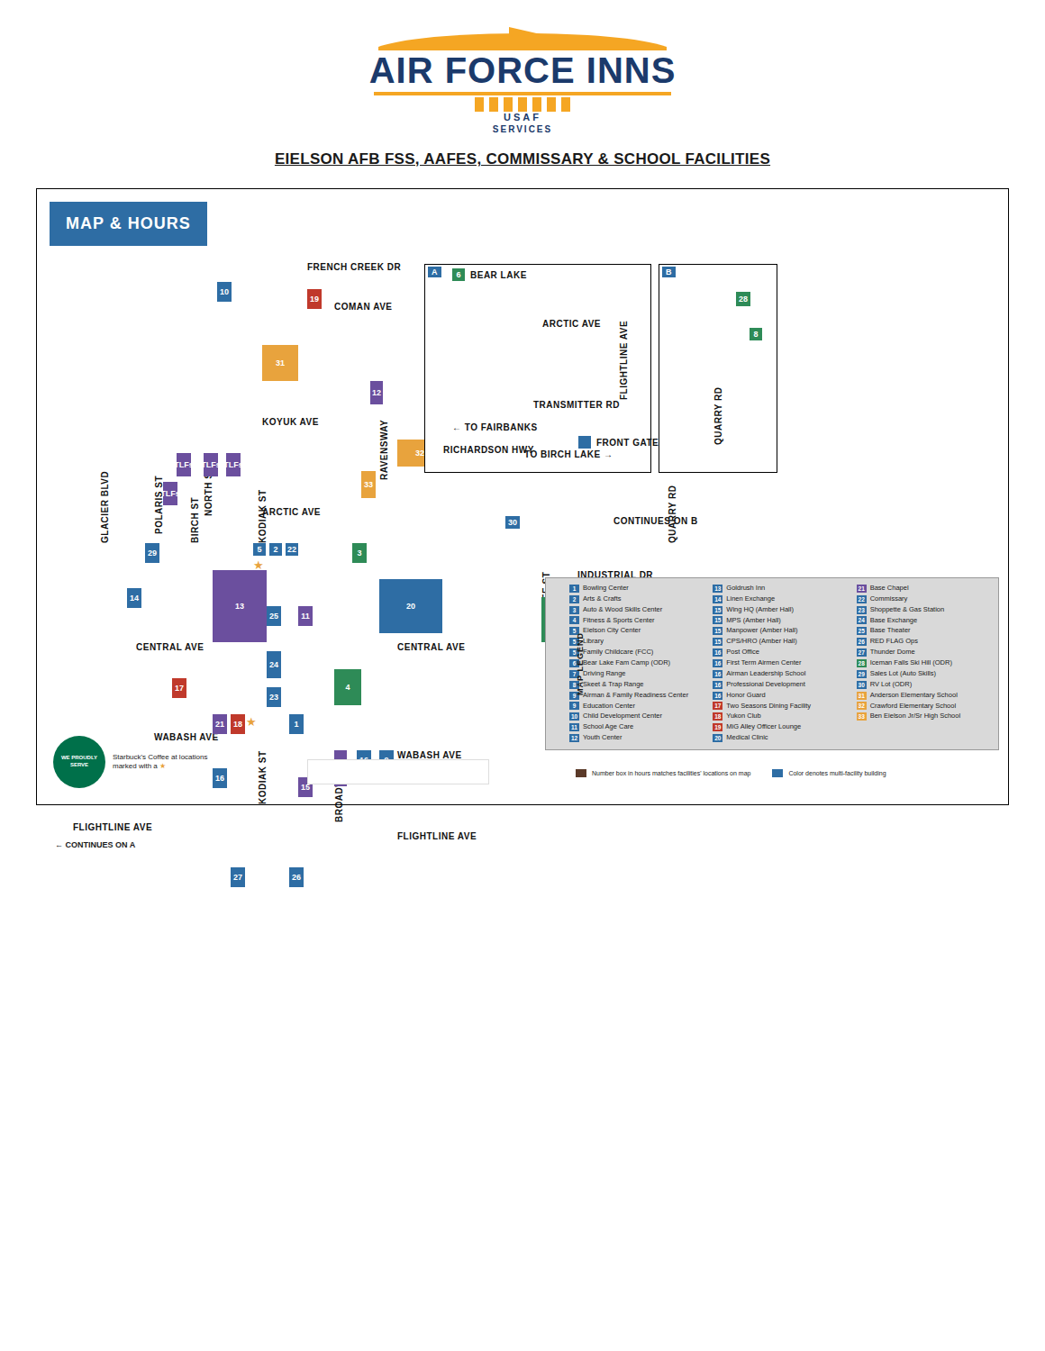AIR FORCE INNS
USAF
SERVICES
EIELSON AFB FSS, AAFES, COMMISSARY & SCHOOL FACILITIES
MAP & HOURS
FRENCH CREEK DR COMAN AVE KOYUK AVE ARCTIC AVE CENTRAL AVE CENTRAL AVE WABASH AVE WABASH AVE FLIGHTLINE AVE FLIGHTLINE AVE GLACIER BLVD POLARIS ST NORTH ST BIRCH ST KODIAK ST KODIAK ST BROADWAY ST RAVENSWAY TENAKEE ST INDUSTRIAL DR QUARRY RD CONTINUES ON B ← CONTINUES ON A
10
19
31
12
32
33
TLFs
TLFs
TLFs
TLFs
29
5
2
22
3
★ ◆
13
14
25
11
20
7
30
24
23
4
17
21
18
★
1
16
15
LODGING OVERFLOW
16
9
27
26
A
6
BEAR LAKE ARCTIC AVE TRANSMITTER RD FLIGHTLINE AVE ← TO FAIRBANKS RICHARDSON HWY TO BIRCH LAKE →
FRONT GATE
B
28
8
QUARRY RD
MAP LEGEND
1 Bowling Center
2 Arts & Crafts
3 Auto & Wood Skills Center
4 Fitness & Sports Center
5 Eielson City Center
5 Library
5 Family Childcare (FCC)
6 Bear Lake Fam Camp (ODR)
7 Driving Range
8 Skeet & Trap Range
9 Airman & Family Readiness Center
9 Education Center
10 Child Development Center
11 School Age Care
12 Youth Center
13 Goldrush Inn
14 Linen Exchange
15 Wing HQ (Amber Hall)
15 MPS (Amber Hall)
15 Manpower (Amber Hall)
15 CPS/HRO (Amber Hall)
16 Post Office
16 First Term Airmen Center
16 Airman Leadership School
16 Professional Development
16 Honor Guard
17 Two Seasons Dining Facility
18 Yukon Club
19 MiG Alley Officer Lounge
20 Medical Clinic
21 Base Chapel
22 Commissary
23 Shoppette & Gas Station
24 Base Exchange
25 Base Theater
26 RED FLAG Ops
27 Thunder Dome
28 Iceman Falls Ski Hill (ODR)
29 Sales Lot (Auto Skills)
30 RV Lot (ODR)
31 Anderson Elementary School
32 Crawford Elementary School
33 Ben Eielson Jr/Sr High School
Number box in hours matches facilities' locations on map Color denotes multi-facility building
WE PROUDLY SERVE
Starbuck's Coffee at locations
marked with a ★